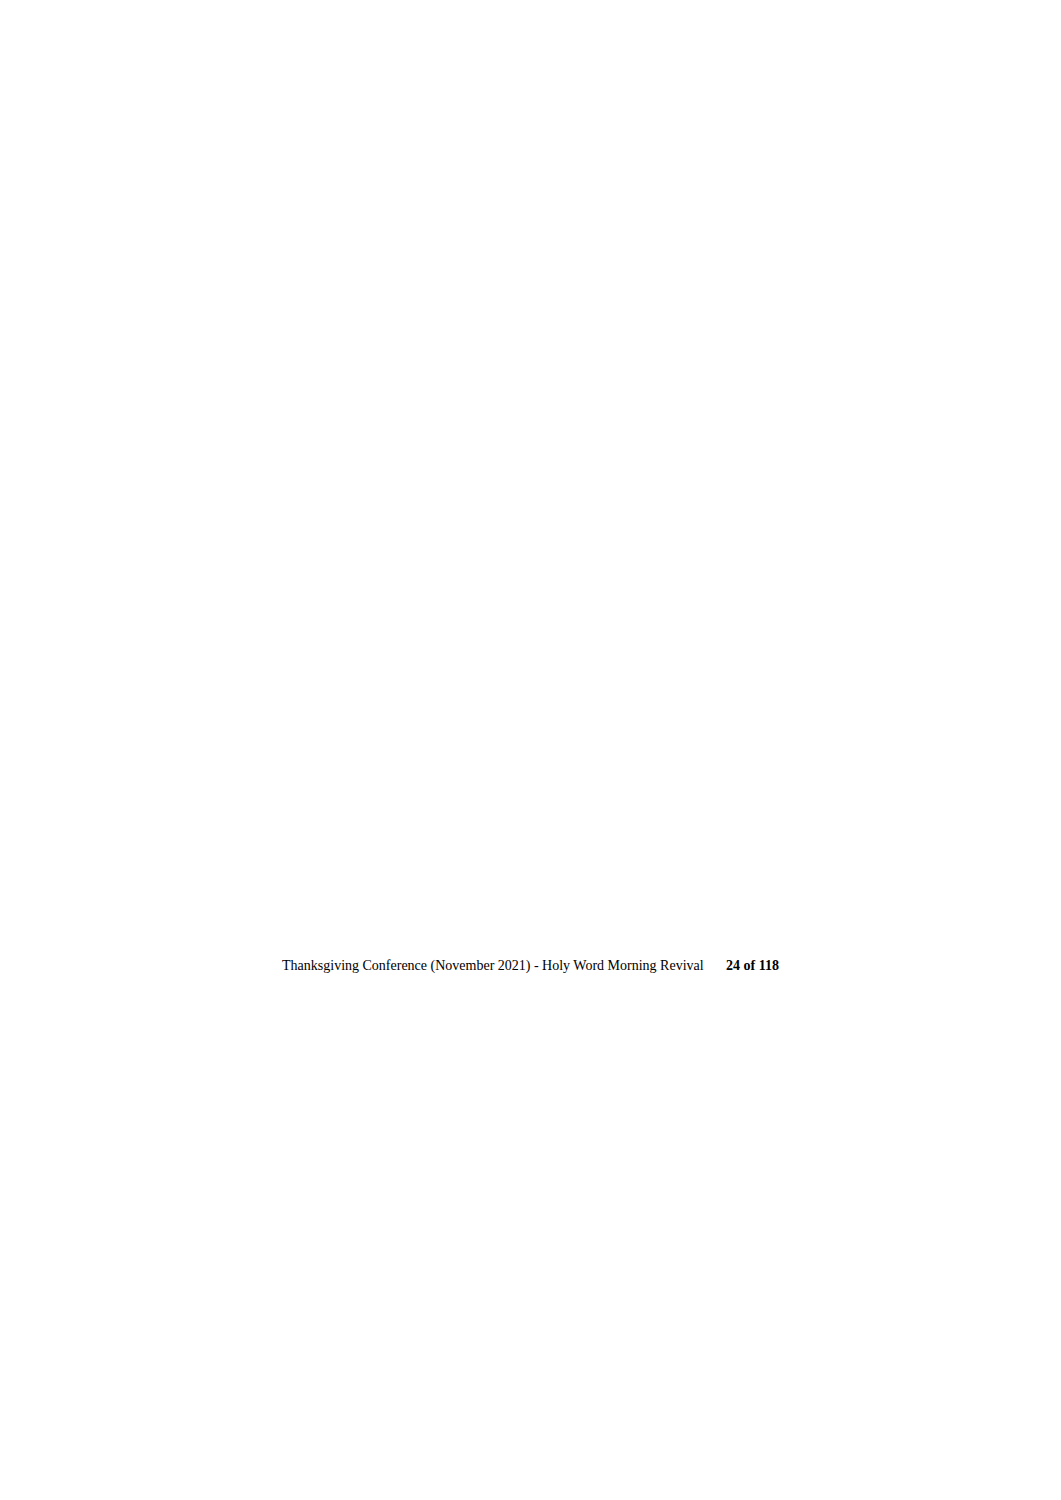Thanksgiving Conference (November 2021) - Holy Word Morning Revival 24 of 118